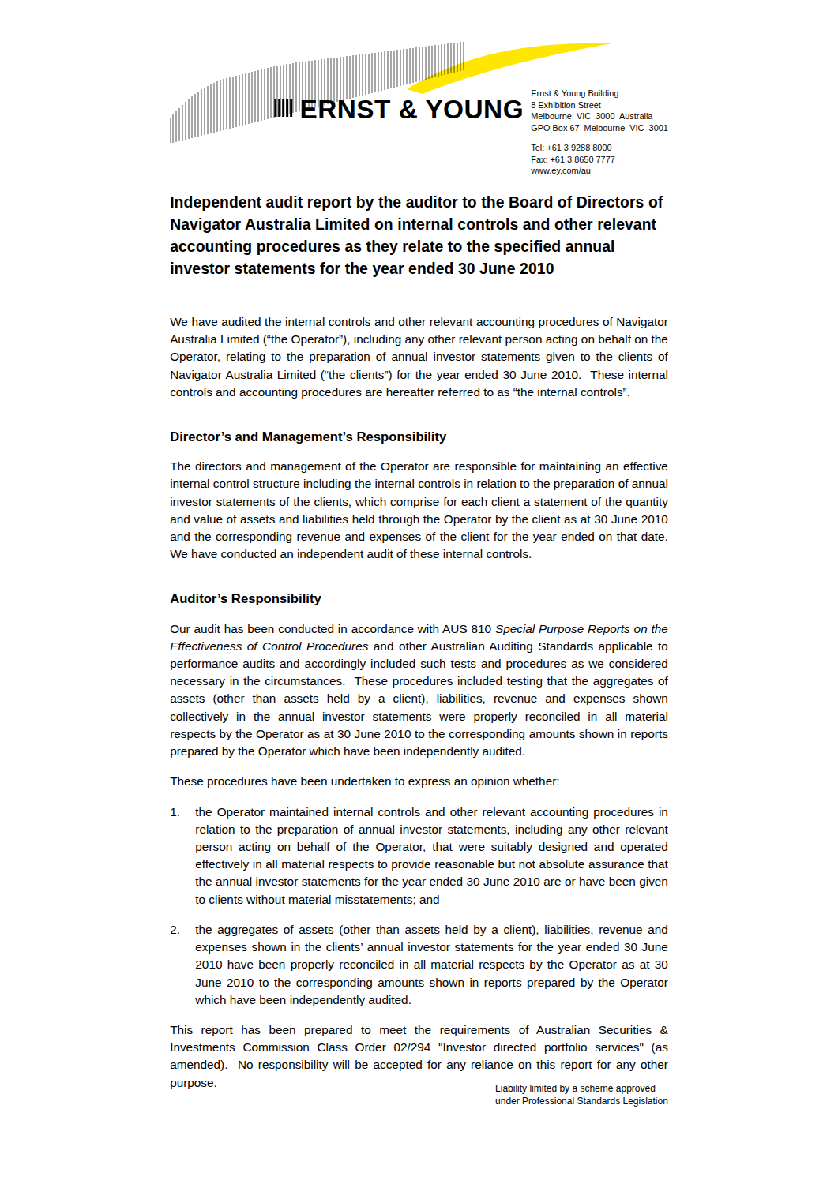ERNST & YOUNG
Ernst & Young Building
8 Exhibition Street
Melbourne VIC 3000 Australia
GPO Box 67 Melbourne VIC 3001
Tel: +61 3 9288 8000
Fax: +61 3 8650 7777
www.ey.com/au
Independent audit report by the auditor to the Board of Directors of Navigator Australia Limited on internal controls and other relevant accounting procedures as they relate to the specified annual investor statements for the year ended 30 June 2010
We have audited the internal controls and other relevant accounting procedures of Navigator Australia Limited (“the Operator”), including any other relevant person acting on behalf on the Operator, relating to the preparation of annual investor statements given to the clients of Navigator Australia Limited (“the clients”) for the year ended 30 June 2010. These internal controls and accounting procedures are hereafter referred to as “the internal controls”.
Director’s and Management’s Responsibility
The directors and management of the Operator are responsible for maintaining an effective internal control structure including the internal controls in relation to the preparation of annual investor statements of the clients, which comprise for each client a statement of the quantity and value of assets and liabilities held through the Operator by the client as at 30 June 2010 and the corresponding revenue and expenses of the client for the year ended on that date. We have conducted an independent audit of these internal controls.
Auditor’s Responsibility
Our audit has been conducted in accordance with AUS 810 Special Purpose Reports on the Effectiveness of Control Procedures and other Australian Auditing Standards applicable to performance audits and accordingly included such tests and procedures as we considered necessary in the circumstances. These procedures included testing that the aggregates of assets (other than assets held by a client), liabilities, revenue and expenses shown collectively in the annual investor statements were properly reconciled in all material respects by the Operator as at 30 June 2010 to the corresponding amounts shown in reports prepared by the Operator which have been independently audited.
These procedures have been undertaken to express an opinion whether:
the Operator maintained internal controls and other relevant accounting procedures in relation to the preparation of annual investor statements, including any other relevant person acting on behalf of the Operator, that were suitably designed and operated effectively in all material respects to provide reasonable but not absolute assurance that the annual investor statements for the year ended 30 June 2010 are or have been given to clients without material misstatements; and
the aggregates of assets (other than assets held by a client), liabilities, revenue and expenses shown in the clients’ annual investor statements for the year ended 30 June 2010 have been properly reconciled in all material respects by the Operator as at 30 June 2010 to the corresponding amounts shown in reports prepared by the Operator which have been independently audited.
This report has been prepared to meet the requirements of Australian Securities & Investments Commission Class Order 02/294 "Investor directed portfolio services" (as amended). No responsibility will be accepted for any reliance on this report for any other purpose.
Liability limited by a scheme approved
under Professional Standards Legislation